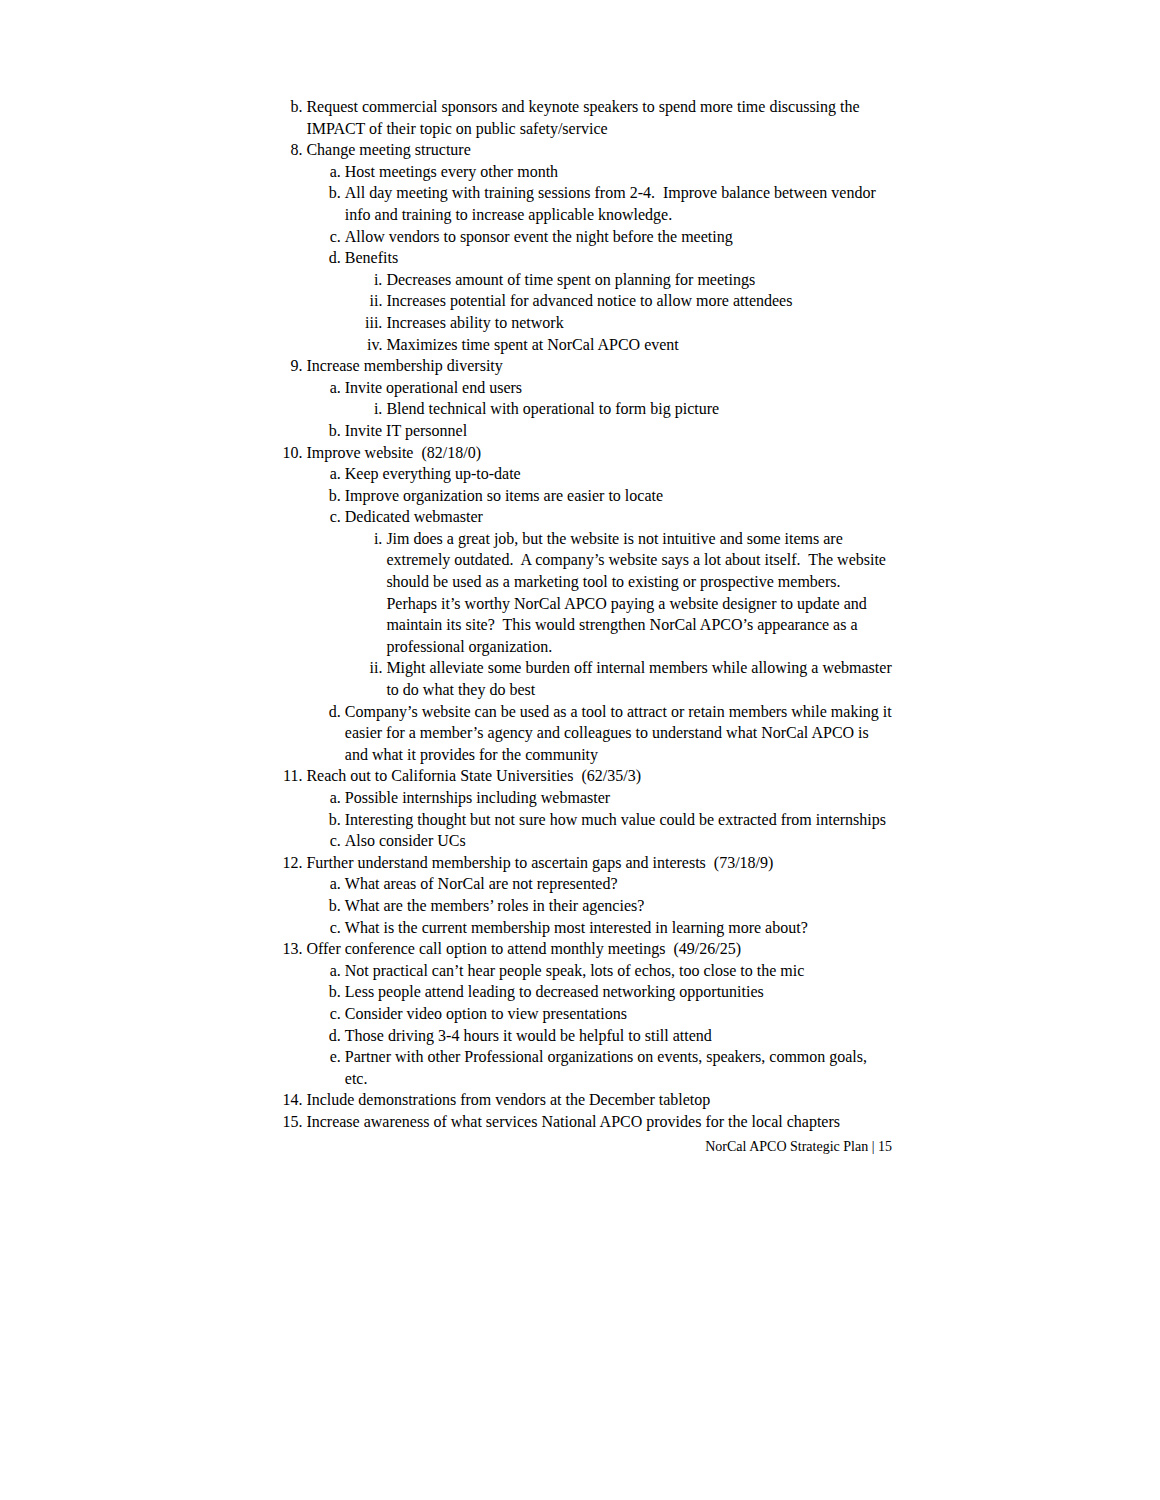Request commercial sponsors and keynote speakers to spend more time discussing the IMPACT of their topic on public safety/service
Change meeting structure
Host meetings every other month
All day meeting with training sessions from 2-4. Improve balance between vendor info and training to increase applicable knowledge.
Allow vendors to sponsor event the night before the meeting
Benefits
Decreases amount of time spent on planning for meetings
Increases potential for advanced notice to allow more attendees
Increases ability to network
Maximizes time spent at NorCal APCO event
Increase membership diversity
Invite operational end users
Blend technical with operational to form big picture
Invite IT personnel
Improve website (82/18/0)
Keep everything up-to-date
Improve organization so items are easier to locate
Dedicated webmaster
Jim does a great job, but the website is not intuitive and some items are extremely outdated. A company’s website says a lot about itself. The website should be used as a marketing tool to existing or prospective members. Perhaps it’s worthy NorCal APCO paying a website designer to update and maintain its site? This would strengthen NorCal APCO’s appearance as a professional organization.
Might alleviate some burden off internal members while allowing a webmaster to do what they do best
Company’s website can be used as a tool to attract or retain members while making it easier for a member’s agency and colleagues to understand what NorCal APCO is and what it provides for the community
Reach out to California State Universities (62/35/3)
Possible internships including webmaster
Interesting thought but not sure how much value could be extracted from internships
Also consider UCs
Further understand membership to ascertain gaps and interests (73/18/9)
What areas of NorCal are not represented?
What are the members’ roles in their agencies?
What is the current membership most interested in learning more about?
Offer conference call option to attend monthly meetings (49/26/25)
Not practical can’t hear people speak, lots of echos, too close to the mic
Less people attend leading to decreased networking opportunities
Consider video option to view presentations
Those driving 3-4 hours it would be helpful to still attend
Partner with other Professional organizations on events, speakers, common goals, etc.
Include demonstrations from vendors at the December tabletop
Increase awareness of what services National APCO provides for the local chapters
NorCal APCO Strategic Plan | 15